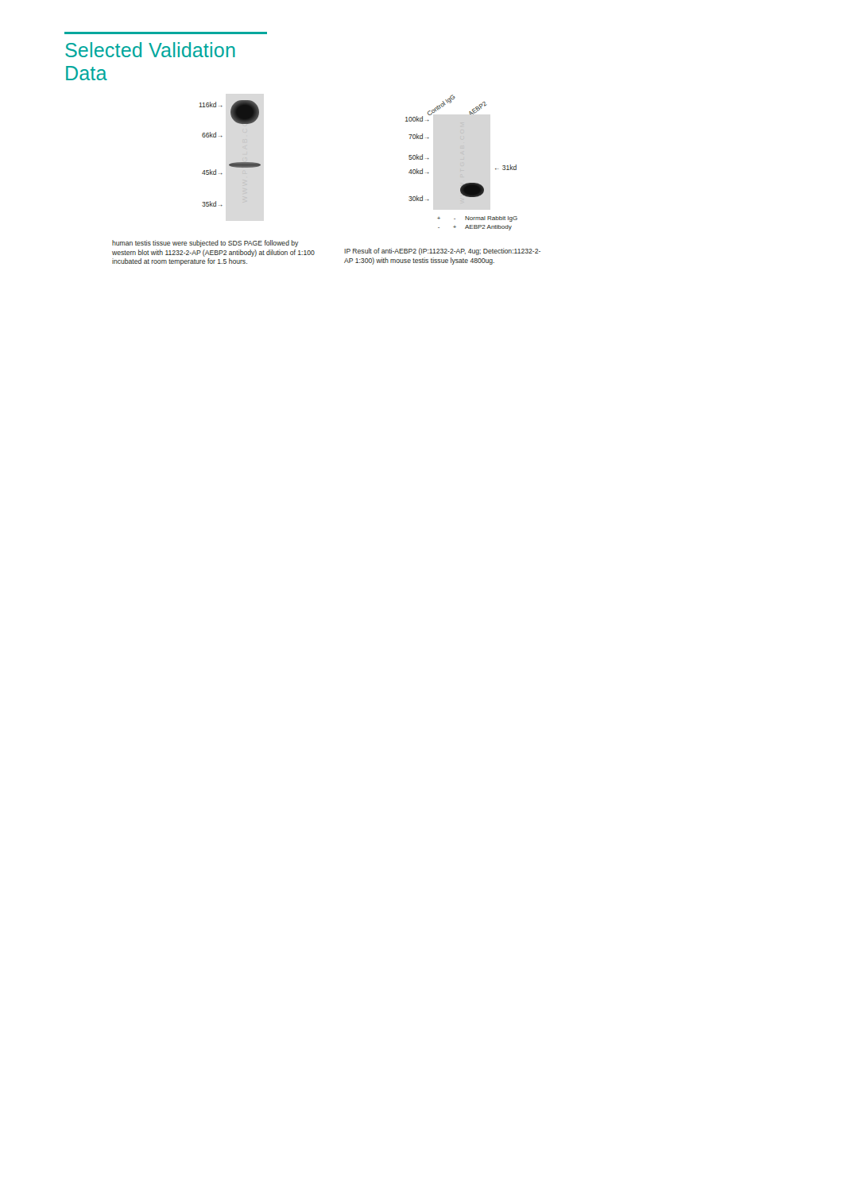Selected Validation Data
116kd→ 66kd→ 45kd→ 35kd→
WWW.PTGLAB.COM
human testis tissue were subjected to SDS PAGE followed by western blot with 11232-2-AP (AEBP2 antibody) at dilution of 1:100 incubated at room temperature for 1.5 hours.
Control IgG AEBP2
100kd→ 70kd→ 50kd→ 40kd→ 30kd→
WWW.PTGLAB.COM
← 31kd
| + | - | Normal Rabbit IgG |
| - | + | AEBP2 Antibody |
IP Result of anti-AEBP2 (IP:11232-2-AP, 4ug; Detection:11232-2-AP 1:300) with mouse testis tissue lysate 4800ug.